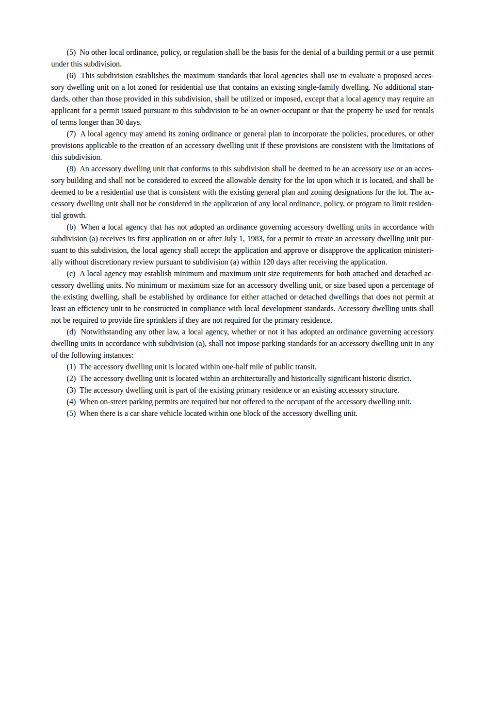(5) No other local ordinance, policy, or regulation shall be the basis for the denial of a building permit or a use permit under this subdivision.
(6) This subdivision establishes the maximum standards that local agencies shall use to evaluate a proposed accessory dwelling unit on a lot zoned for residential use that contains an existing single-family dwelling. No additional standards, other than those provided in this subdivision, shall be utilized or imposed, except that a local agency may require an applicant for a permit issued pursuant to this subdivision to be an owner-occupant or that the property be used for rentals of terms longer than 30 days.
(7) A local agency may amend its zoning ordinance or general plan to incorporate the policies, procedures, or other provisions applicable to the creation of an accessory dwelling unit if these provisions are consistent with the limitations of this subdivision.
(8) An accessory dwelling unit that conforms to this subdivision shall be deemed to be an accessory use or an accessory building and shall not be considered to exceed the allowable density for the lot upon which it is located, and shall be deemed to be a residential use that is consistent with the existing general plan and zoning designations for the lot. The accessory dwelling unit shall not be considered in the application of any local ordinance, policy, or program to limit residential growth.
(b) When a local agency that has not adopted an ordinance governing accessory dwelling units in accordance with subdivision (a) receives its first application on or after July 1, 1983, for a permit to create an accessory dwelling unit pursuant to this subdivision, the local agency shall accept the application and approve or disapprove the application ministerially without discretionary review pursuant to subdivision (a) within 120 days after receiving the application.
(c) A local agency may establish minimum and maximum unit size requirements for both attached and detached accessory dwelling units. No minimum or maximum size for an accessory dwelling unit, or size based upon a percentage of the existing dwelling, shall be established by ordinance for either attached or detached dwellings that does not permit at least an efficiency unit to be constructed in compliance with local development standards. Accessory dwelling units shall not be required to provide fire sprinklers if they are not required for the primary residence.
(d) Notwithstanding any other law, a local agency, whether or not it has adopted an ordinance governing accessory dwelling units in accordance with subdivision (a), shall not impose parking standards for an accessory dwelling unit in any of the following instances:
(1) The accessory dwelling unit is located within one-half mile of public transit.
(2) The accessory dwelling unit is located within an architecturally and historically significant historic district.
(3) The accessory dwelling unit is part of the existing primary residence or an existing accessory structure.
(4) When on-street parking permits are required but not offered to the occupant of the accessory dwelling unit.
(5) When there is a car share vehicle located within one block of the accessory dwelling unit.